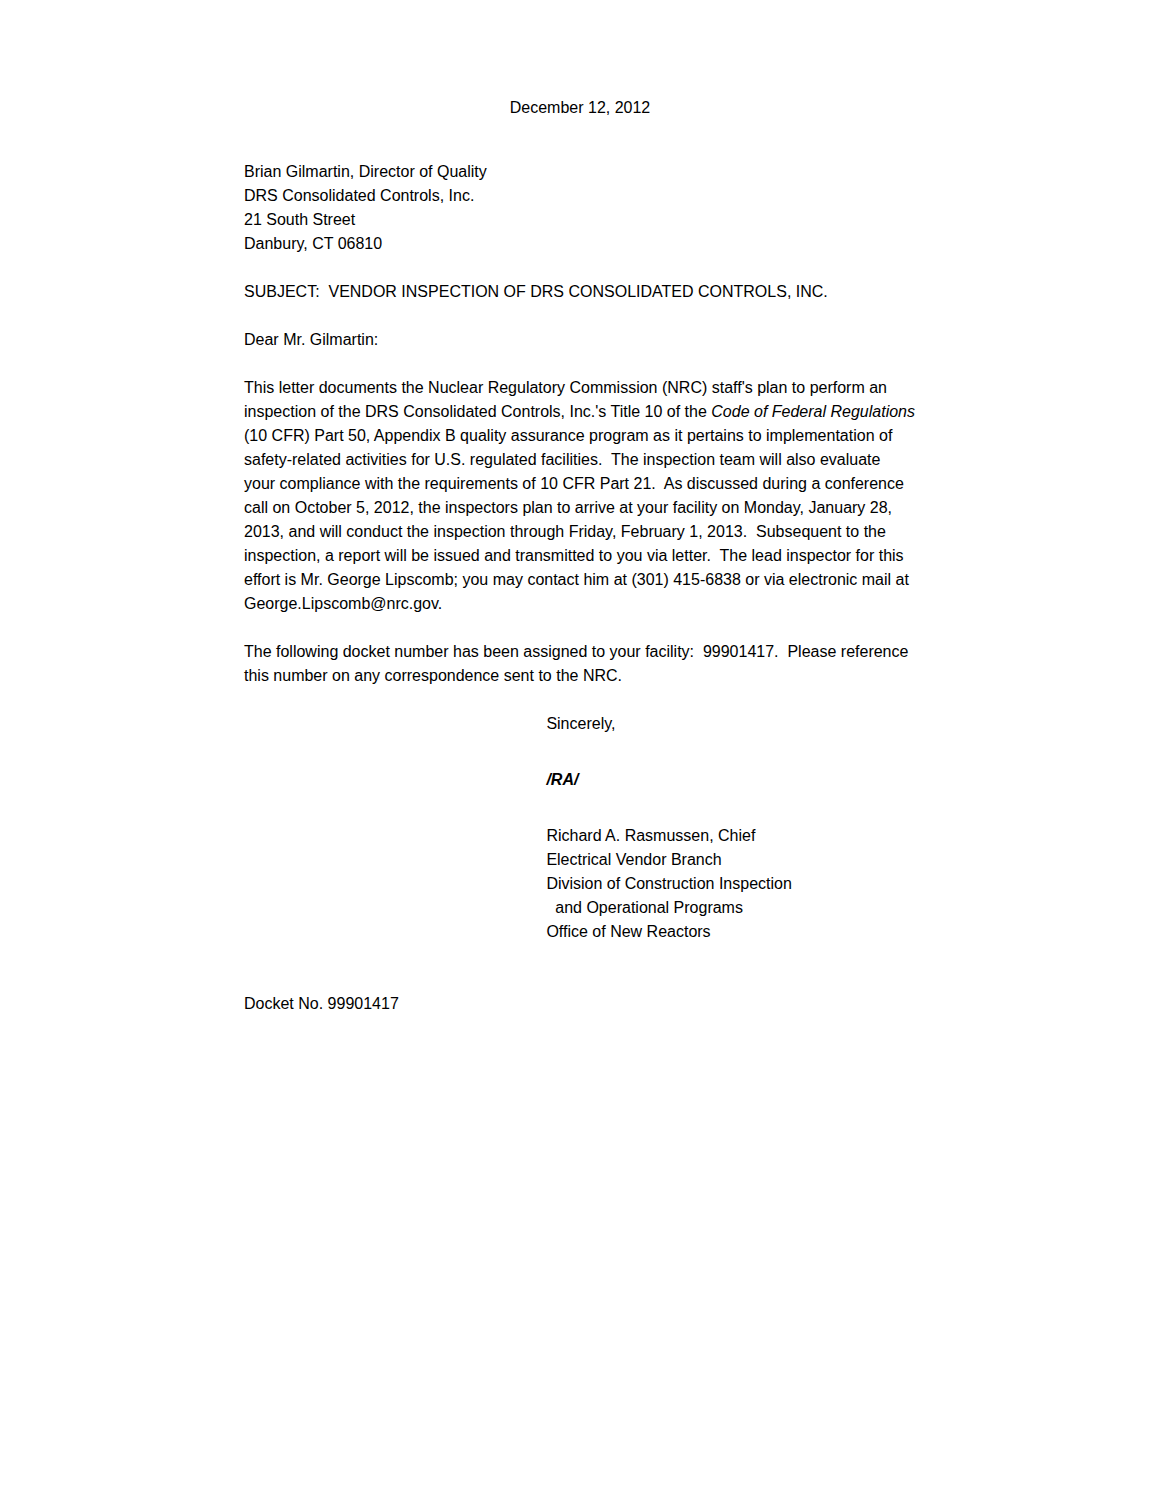December 12, 2012
Brian Gilmartin, Director of Quality
DRS Consolidated Controls, Inc.
21 South Street
Danbury, CT 06810
SUBJECT: VENDOR INSPECTION OF DRS CONSOLIDATED CONTROLS, INC.
Dear Mr. Gilmartin:
This letter documents the Nuclear Regulatory Commission (NRC) staff's plan to perform an inspection of the DRS Consolidated Controls, Inc.'s Title 10 of the Code of Federal Regulations (10 CFR) Part 50, Appendix B quality assurance program as it pertains to implementation of safety-related activities for U.S. regulated facilities. The inspection team will also evaluate your compliance with the requirements of 10 CFR Part 21. As discussed during a conference call on October 5, 2012, the inspectors plan to arrive at your facility on Monday, January 28, 2013, and will conduct the inspection through Friday, February 1, 2013. Subsequent to the inspection, a report will be issued and transmitted to you via letter. The lead inspector for this effort is Mr. George Lipscomb; you may contact him at (301) 415-6838 or via electronic mail at George.Lipscomb@nrc.gov.
The following docket number has been assigned to your facility: 99901417. Please reference this number on any correspondence sent to the NRC.
Sincerely,
/RA/
Richard A. Rasmussen, Chief
Electrical Vendor Branch
Division of Construction Inspection
and Operational Programs
Office of New Reactors
Docket No. 99901417